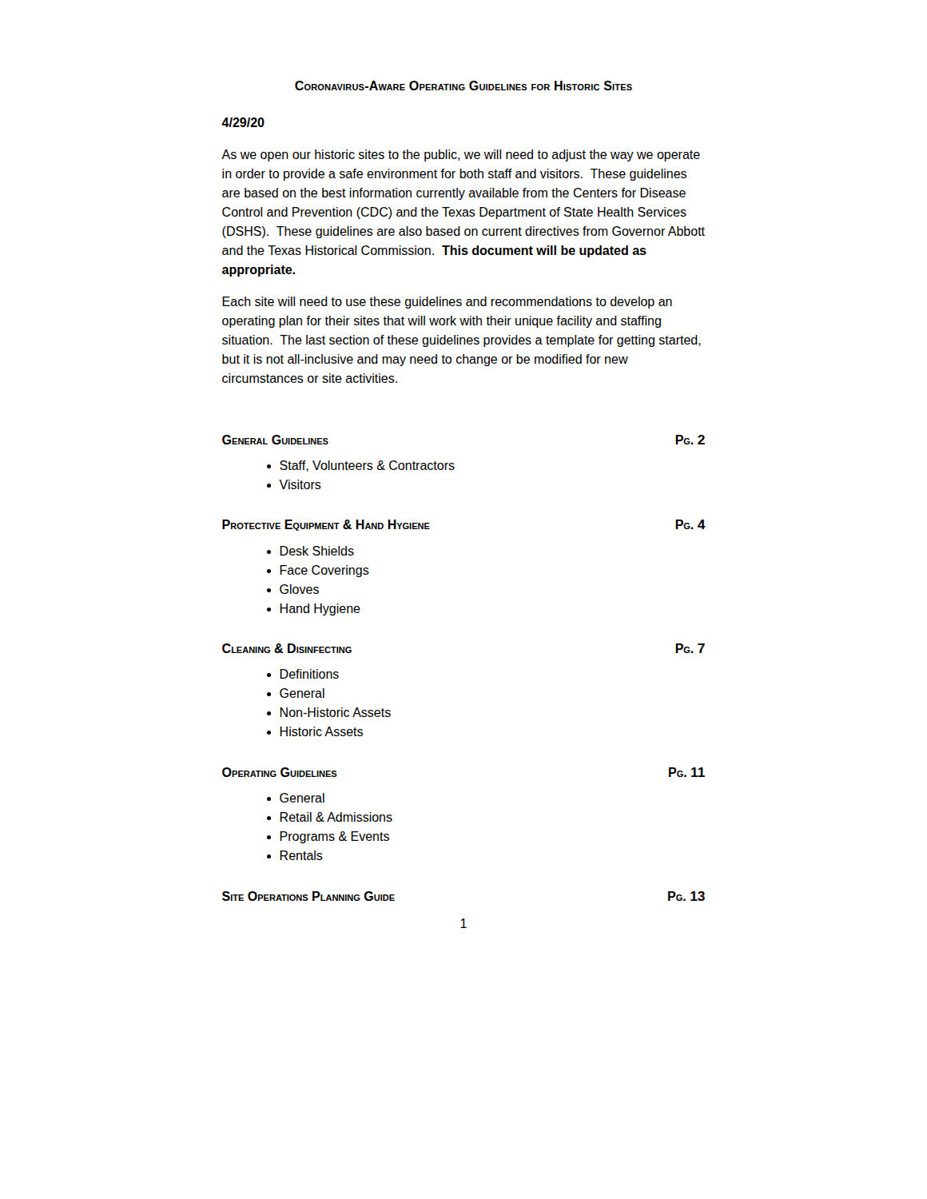Coronavirus-Aware Operating Guidelines for Historic Sites
4/29/20
As we open our historic sites to the public, we will need to adjust the way we operate in order to provide a safe environment for both staff and visitors. These guidelines are based on the best information currently available from the Centers for Disease Control and Prevention (CDC) and the Texas Department of State Health Services (DSHS). These guidelines are also based on current directives from Governor Abbott and the Texas Historical Commission. This document will be updated as appropriate.
Each site will need to use these guidelines and recommendations to develop an operating plan for their sites that will work with their unique facility and staffing situation. The last section of these guidelines provides a template for getting started, but it is not all-inclusive and may need to change or be modified for new circumstances or site activities.
General Guidelines Pg. 2
Staff, Volunteers & Contractors
Visitors
Protective Equipment & Hand Hygiene Pg. 4
Desk Shields
Face Coverings
Gloves
Hand Hygiene
Cleaning & Disinfecting Pg. 7
Definitions
General
Non-Historic Assets
Historic Assets
Operating Guidelines Pg. 11
General
Retail & Admissions
Programs & Events
Rentals
Site Operations Planning Guide Pg. 13
1